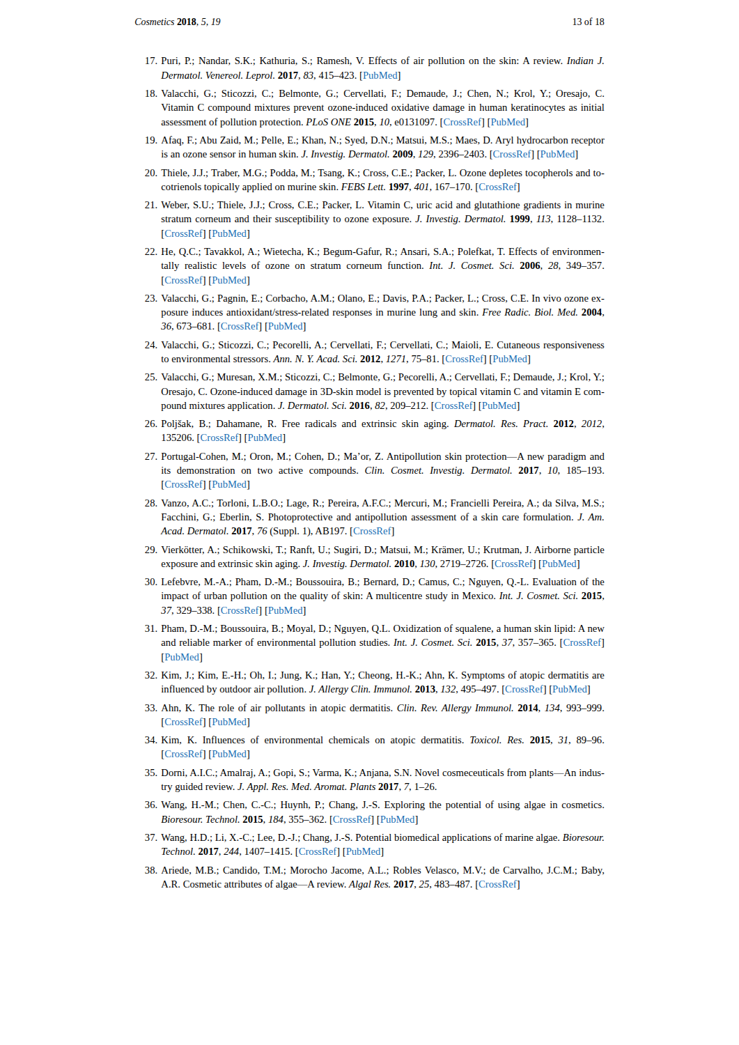Cosmetics 2018, 5, 19
13 of 18
Puri, P.; Nandar, S.K.; Kathuria, S.; Ramesh, V. Effects of air pollution on the skin: A review. Indian J. Dermatol. Venereol. Leprol. 2017, 83, 415–423. [PubMed]
Valacchi, G.; Sticozzi, C.; Belmonte, G.; Cervellati, F.; Demaude, J.; Chen, N.; Krol, Y.; Oresajo, C. Vitamin C compound mixtures prevent ozone-induced oxidative damage in human keratinocytes as initial assessment of pollution protection. PLoS ONE 2015, 10, e0131097. [CrossRef] [PubMed]
Afaq, F.; Abu Zaid, M.; Pelle, E.; Khan, N.; Syed, D.N.; Matsui, M.S.; Maes, D. Aryl hydrocarbon receptor is an ozone sensor in human skin. J. Investig. Dermatol. 2009, 129, 2396–2403. [CrossRef] [PubMed]
Thiele, J.J.; Traber, M.G.; Podda, M.; Tsang, K.; Cross, C.E.; Packer, L. Ozone depletes tocopherols and tocotrienols topically applied on murine skin. FEBS Lett. 1997, 401, 167–170. [CrossRef]
Weber, S.U.; Thiele, J.J.; Cross, C.E.; Packer, L. Vitamin C, uric acid and glutathione gradients in murine stratum corneum and their susceptibility to ozone exposure. J. Investig. Dermatol. 1999, 113, 1128–1132. [CrossRef] [PubMed]
He, Q.C.; Tavakkol, A.; Wietecha, K.; Begum-Gafur, R.; Ansari, S.A.; Polefkat, T. Effects of environmentally realistic levels of ozone on stratum corneum function. Int. J. Cosmet. Sci. 2006, 28, 349–357. [CrossRef] [PubMed]
Valacchi, G.; Pagnin, E.; Corbacho, A.M.; Olano, E.; Davis, P.A.; Packer, L.; Cross, C.E. In vivo ozone exposure induces antioxidant/stress-related responses in murine lung and skin. Free Radic. Biol. Med. 2004, 36, 673–681. [CrossRef] [PubMed]
Valacchi, G.; Sticozzi, C.; Pecorelli, A.; Cervellati, F.; Cervellati, C.; Maioli, E. Cutaneous responsiveness to environmental stressors. Ann. N. Y. Acad. Sci. 2012, 1271, 75–81. [CrossRef] [PubMed]
Valacchi, G.; Muresan, X.M.; Sticozzi, C.; Belmonte, G.; Pecorelli, A.; Cervellati, F.; Demaude, J.; Krol, Y.; Oresajo, C. Ozone-induced damage in 3D-skin model is prevented by topical vitamin C and vitamin E compound mixtures application. J. Dermatol. Sci. 2016, 82, 209–212. [CrossRef] [PubMed]
Poljšak, B.; Dahamane, R. Free radicals and extrinsic skin aging. Dermatol. Res. Pract. 2012, 2012, 135206. [CrossRef] [PubMed]
Portugal-Cohen, M.; Oron, M.; Cohen, D.; Ma’or, Z. Antipollution skin protection—A new paradigm and its demonstration on two active compounds. Clin. Cosmet. Investig. Dermatol. 2017, 10, 185–193. [CrossRef] [PubMed]
Vanzo, A.C.; Torloni, L.B.O.; Lage, R.; Pereira, A.F.C.; Mercuri, M.; Francielli Pereira, A.; da Silva, M.S.; Facchini, G.; Eberlin, S. Photoprotective and antipollution assessment of a skin care formulation. J. Am. Acad. Dermatol. 2017, 76 (Suppl. 1), AB197. [CrossRef]
Vierkötter, A.; Schikowski, T.; Ranft, U.; Sugiri, D.; Matsui, M.; Krämer, U.; Krutman, J. Airborne particle exposure and extrinsic skin aging. J. Investig. Dermatol. 2010, 130, 2719–2726. [CrossRef] [PubMed]
Lefebvre, M.-A.; Pham, D.-M.; Boussouira, B.; Bernard, D.; Camus, C.; Nguyen, Q.-L. Evaluation of the impact of urban pollution on the quality of skin: A multicentre study in Mexico. Int. J. Cosmet. Sci. 2015, 37, 329–338. [CrossRef] [PubMed]
Pham, D.-M.; Boussouira, B.; Moyal, D.; Nguyen, Q.L. Oxidization of squalene, a human skin lipid: A new and reliable marker of environmental pollution studies. Int. J. Cosmet. Sci. 2015, 37, 357–365. [CrossRef] [PubMed]
Kim, J.; Kim, E.-H.; Oh, I.; Jung, K.; Han, Y.; Cheong, H.-K.; Ahn, K. Symptoms of atopic dermatitis are influenced by outdoor air pollution. J. Allergy Clin. Immunol. 2013, 132, 495–497. [CrossRef] [PubMed]
Ahn, K. The role of air pollutants in atopic dermatitis. Clin. Rev. Allergy Immunol. 2014, 134, 993–999. [CrossRef] [PubMed]
Kim, K. Influences of environmental chemicals on atopic dermatitis. Toxicol. Res. 2015, 31, 89–96. [CrossRef] [PubMed]
Dorni, A.I.C.; Amalraj, A.; Gopi, S.; Varma, K.; Anjana, S.N. Novel cosmeceuticals from plants—An industry guided review. J. Appl. Res. Med. Aromat. Plants 2017, 7, 1–26.
Wang, H.-M.; Chen, C.-C.; Huynh, P.; Chang, J.-S. Exploring the potential of using algae in cosmetics. Bioresour. Technol. 2015, 184, 355–362. [CrossRef] [PubMed]
Wang, H.D.; Li, X.-C.; Lee, D.-J.; Chang, J.-S. Potential biomedical applications of marine algae. Bioresour. Technol. 2017, 244, 1407–1415. [CrossRef] [PubMed]
Ariede, M.B.; Candido, T.M.; Morocho Jacome, A.L.; Robles Velasco, M.V.; de Carvalho, J.C.M.; Baby, A.R. Cosmetic attributes of algae—A review. Algal Res. 2017, 25, 483–487. [CrossRef]